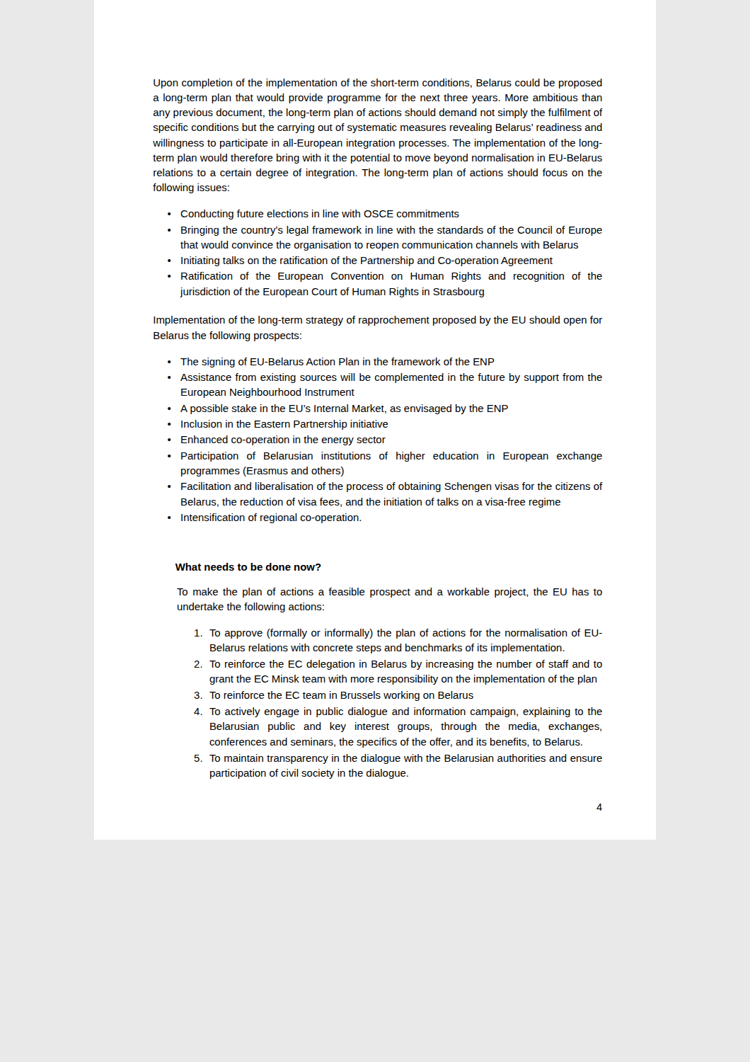Upon completion of the implementation of the short-term conditions, Belarus could be proposed a long-term plan that would provide programme for the next three years. More ambitious than any previous document, the long-term plan of actions should demand not simply the fulfilment of specific conditions but the carrying out of systematic measures revealing Belarus’ readiness and willingness to participate in all-European integration processes. The implementation of the long-term plan would therefore bring with it the potential to move beyond normalisation in EU-Belarus relations to a certain degree of integration. The long-term plan of actions should focus on the following issues:
Conducting future elections in line with OSCE commitments
Bringing the country’s legal framework in line with the standards of the Council of Europe that would convince the organisation to reopen communication channels with Belarus
Initiating talks on the ratification of the Partnership and Co-operation Agreement
Ratification of the European Convention on Human Rights and recognition of the jurisdiction of the European Court of Human Rights in Strasbourg
Implementation of the long-term strategy of rapprochement proposed by the EU should open for Belarus the following prospects:
The signing of EU-Belarus Action Plan in the framework of the ENP
Assistance from existing sources will be complemented in the future by support from the European Neighbourhood Instrument
A possible stake in the EU’s Internal Market, as envisaged by the ENP
Inclusion in the Eastern Partnership initiative
Enhanced co-operation in the energy sector
Participation of Belarusian institutions of higher education in European exchange programmes (Erasmus and others)
Facilitation and liberalisation of the process of obtaining Schengen visas for the citizens of Belarus, the reduction of visa fees, and the initiation of talks on a visa-free regime
Intensification of regional co-operation.
What needs to be done now?
To make the plan of actions a feasible prospect and a workable project, the EU has to undertake the following actions:
To approve (formally or informally) the plan of actions for the normalisation of EU-Belarus relations with concrete steps and benchmarks of its implementation.
To reinforce the EC delegation in Belarus by increasing the number of staff and to grant the EC Minsk team with more responsibility on the implementation of the plan
To reinforce the EC team in Brussels working on Belarus
To actively engage in public dialogue and information campaign, explaining to the Belarusian public and key interest groups, through the media, exchanges, conferences and seminars, the specifics of the offer, and its benefits, to Belarus.
To maintain transparency in the dialogue with the Belarusian authorities and ensure participation of civil society in the dialogue.
4